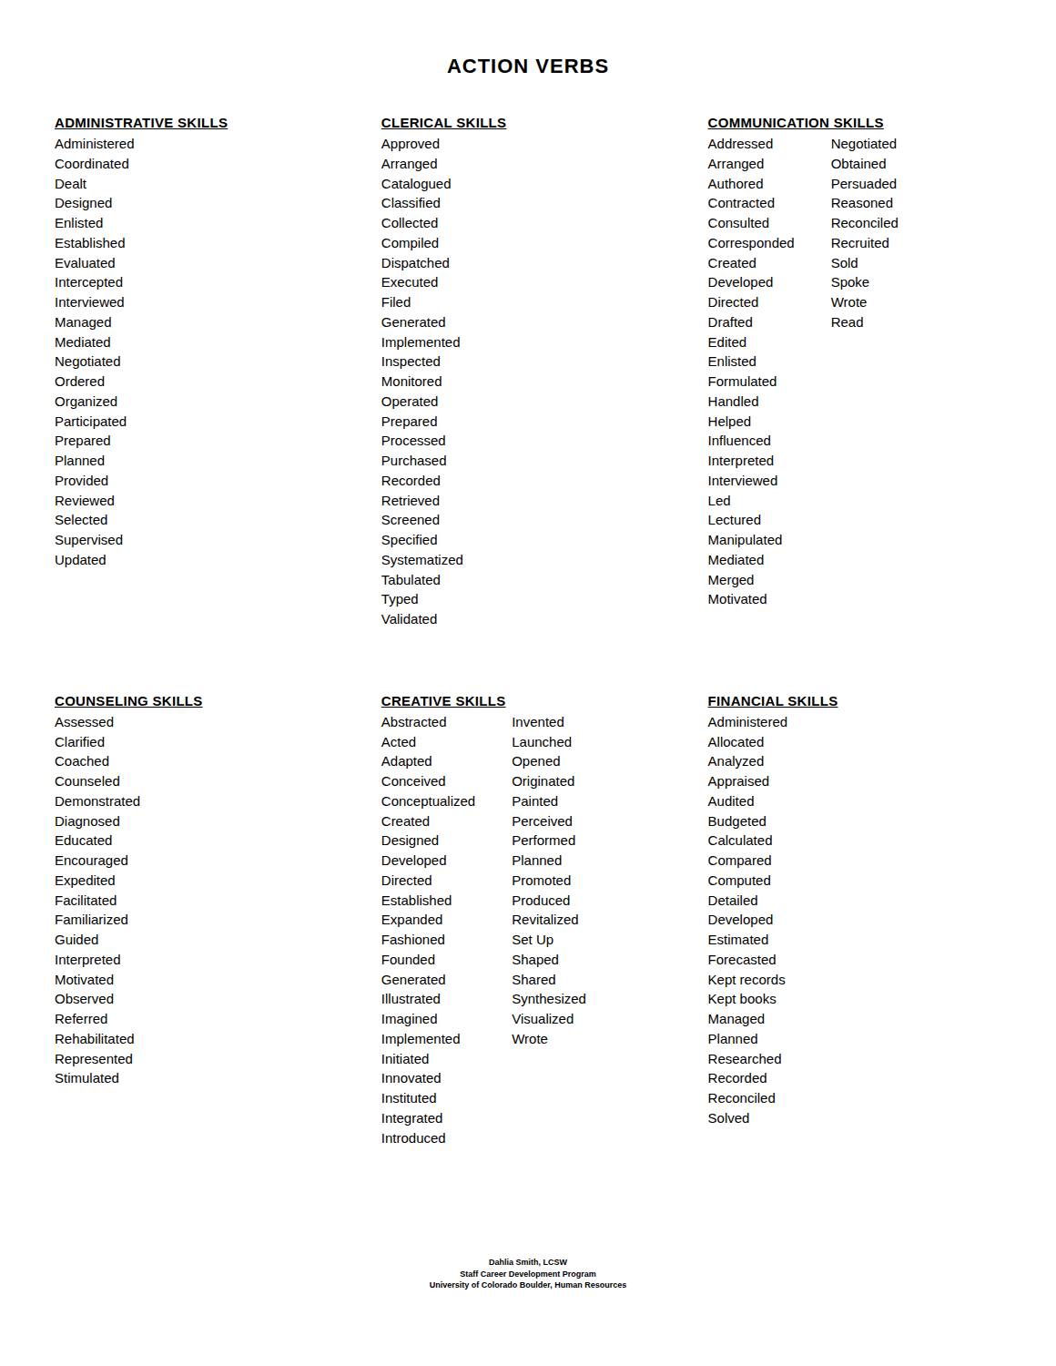ACTION VERBS
ADMINISTRATIVE SKILLS
Administered
Coordinated
Dealt
Designed
Enlisted
Established
Evaluated
Intercepted
Interviewed
Managed
Mediated
Negotiated
Ordered
Organized
Participated
Prepared
Planned
Provided
Reviewed
Selected
Supervised
Updated
CLERICAL SKILLS
Approved
Arranged
Catalogued
Classified
Collected
Compiled
Dispatched
Executed
Filed
Generated
Implemented
Inspected
Monitored
Operated
Prepared
Processed
Purchased
Recorded
Retrieved
Screened
Specified
Systematized
Tabulated
Typed
Validated
COMMUNICATION SKILLS
Addressed
Arranged
Authored
Contracted
Consulted
Corresponded
Created
Developed
Directed
Drafted
Edited
Enlisted
Formulated
Handled
Helped
Influenced
Interpreted
Interviewed
Led
Lectured
Manipulated
Mediated
Merged
Motivated
Negotiated
Obtained
Persuaded
Reasoned
Reconciled
Recruited
Sold
Spoke
Wrote
Read
COUNSELING SKILLS
Assessed
Clarified
Coached
Counseled
Demonstrated
Diagnosed
Educated
Encouraged
Expedited
Facilitated
Familiarized
Guided
Interpreted
Motivated
Observed
Referred
Rehabilitated
Represented
Stimulated
CREATIVE SKILLS
Abstracted
Acted
Adapted
Conceived
Conceptualized
Created
Designed
Developed
Directed
Established
Expanded
Fashioned
Founded
Generated
Illustrated
Imagined
Implemented
Initiated
Innovated
Instituted
Integrated
Introduced
Invented
Launched
Opened
Originated
Painted
Perceived
Performed
Planned
Promoted
Produced
Revitalized
Set Up
Shaped
Shared
Synthesized
Visualized
Wrote
FINANCIAL SKILLS
Administered
Allocated
Analyzed
Appraised
Audited
Budgeted
Calculated
Compared
Computed
Detailed
Developed
Estimated
Forecasted
Kept records
Kept books
Managed
Planned
Researched
Recorded
Reconciled
Solved
Dahlia Smith, LCSW
Staff Career Development Program
University of Colorado Boulder, Human Resources